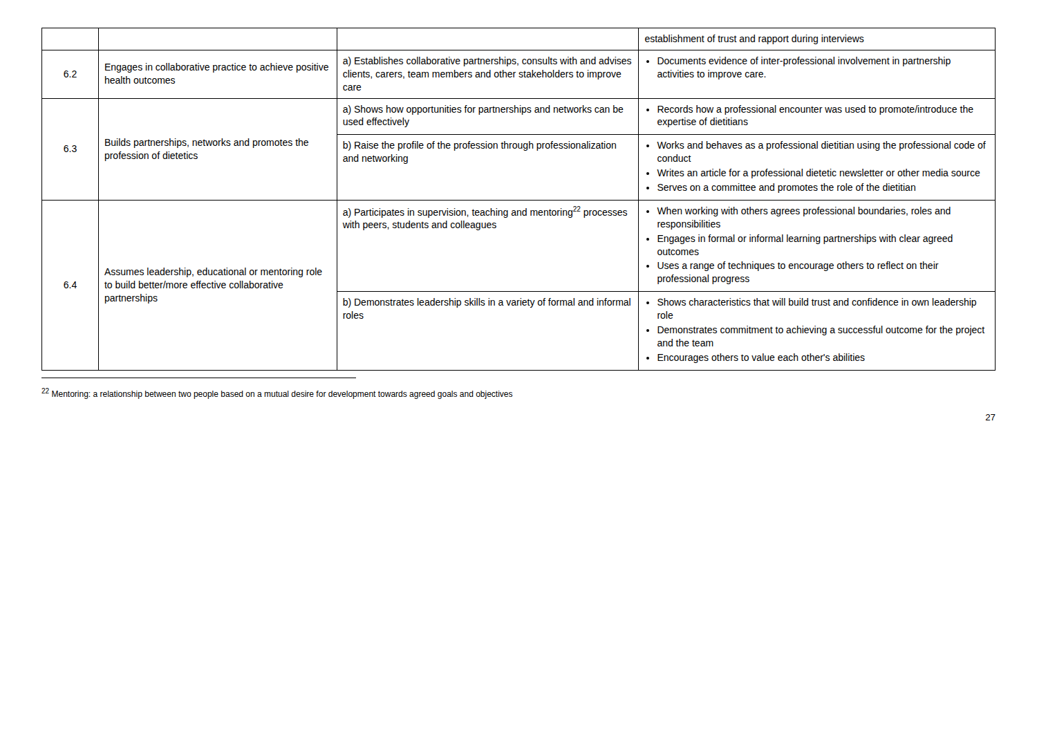| | | | establishment of trust and rapport during interviews |
| 6.2 | Engages in collaborative practice to achieve positive health outcomes | a) Establishes collaborative partnerships, consults with and advises clients, carers, team members and other stakeholders to improve care | Documents evidence of inter-professional involvement in partnership activities to improve care. |
| 6.3 | Builds partnerships, networks and promotes the profession of dietetics | a) Shows how opportunities for partnerships and networks can be used effectively | Records how a professional encounter was used to promote/introduce the expertise of dietitians |
| b) Raise the profile of the profession through professionalization and networking | Works and behaves as a professional dietitian using the professional code of conduct Writes an article for a professional dietetic newsletter or other media source Serves on a committee and promotes the role of the dietitian |
| 6.4 | Assumes leadership, educational or mentoring role to build better/more effective collaborative partnerships | a) Participates in supervision, teaching and mentoring 22 processes with peers, students and colleagues | When working with others agrees professional boundaries, roles and responsibilities Engages in formal or informal learning partnerships with clear agreed outcomes Uses a range of techniques to encourage others to reflect on their professional progress |
| b) Demonstrates leadership skills in a variety of formal and informal roles | Shows characteristics that will build trust and confidence in own leadership role Demonstrates commitment to achieving a successful outcome for the project and the team Encourages others to value each other's abilities |
22 Mentoring: a relationship between two people based on a mutual desire for development towards agreed goals and objectives
27